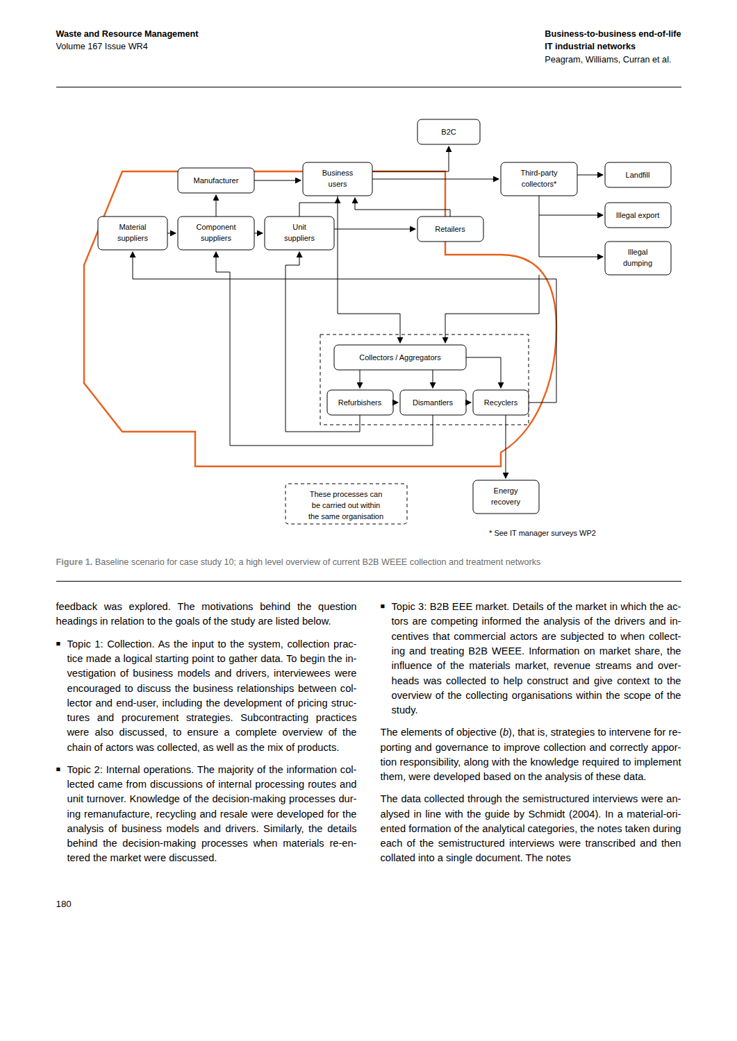Waste and Resource Management
Volume 167 Issue WR4
Business-to-business end-of-life
IT industrial networks
Peagram, Williams, Curran et al.
B2C Manufacturer Business users Third-party collectors* Landfill Illegal export Illegal dumping Material suppliers Component suppliers Unit suppliers Retailers Collectors / Aggregators Refurbishers Dismantlers Recyclers Energy recovery These processes can be carried out within the same organisation * See IT manager surveys WP2
Figure 1. Baseline scenario for case study 10; a high level overview of current B2B WEEE collection and treatment networks
feedback was explored. The motivations behind the question headings in relation to the goals of the study are listed below.
Topic 1: Collection. As the input to the system, collection practice made a logical starting point to gather data. To begin the investigation of business models and drivers, interviewees were encouraged to discuss the business relationships between collector and end-user, including the development of pricing structures and procurement strategies. Subcontracting practices were also discussed, to ensure a complete overview of the chain of actors was collected, as well as the mix of products.
Topic 2: Internal operations. The majority of the information collected came from discussions of internal processing routes and unit turnover. Knowledge of the decision-making processes during remanufacture, recycling and resale were developed for the analysis of business models and drivers. Similarly, the details behind the decision-making processes when materials re-entered the market were discussed.
Topic 3: B2B EEE market. Details of the market in which the actors are competing informed the analysis of the drivers and incentives that commercial actors are subjected to when collecting and treating B2B WEEE. Information on market share, the influence of the materials market, revenue streams and overheads was collected to help construct and give context to the overview of the collecting organisations within the scope of the study.
The elements of objective (b), that is, strategies to intervene for reporting and governance to improve collection and correctly apportion responsibility, along with the knowledge required to implement them, were developed based on the analysis of these data.
The data collected through the semistructured interviews were analysed in line with the guide by Schmidt (2004). In a material-oriented formation of the analytical categories, the notes taken during each of the semistructured interviews were transcribed and then collated into a single document. The notes
180